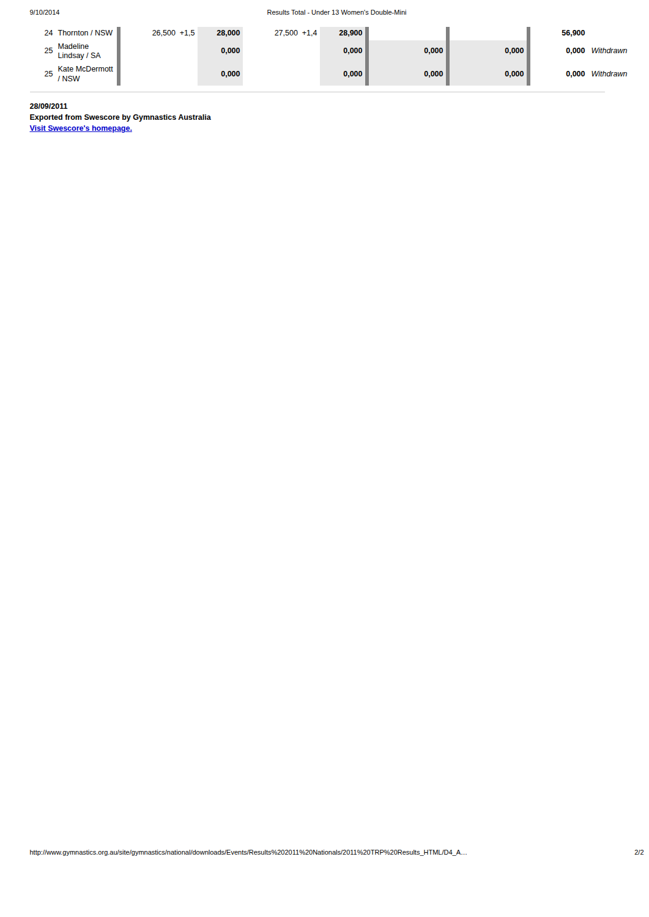9/10/2014
Results Total - Under 13 Women's Double-Mini
| 24 | Thornton / NSW | | 26,500 +1,5 | 28,000 | 27,500 +1,4 | 28,900 | | | | | | 56,900 | |
| 25 | Madeline Lindsay / SA | | | 0,000 | | 0,000 | | 0,000 | | 0,000 | | 0,000 | Withdrawn |
| 25 | Kate McDermott / NSW | | | 0,000 | | 0,000 | | 0,000 | | 0,000 | | 0,000 | Withdrawn |
28/09/2011
Exported from Swescore by Gymnastics Australia
Visit Swescore's homepage.
http://www.gymnastics.org.au/site/gymnastics/national/downloads/Events/Results%202011%20Nationals/2011%20TRP%20Results_HTML/D4_A…
2/2